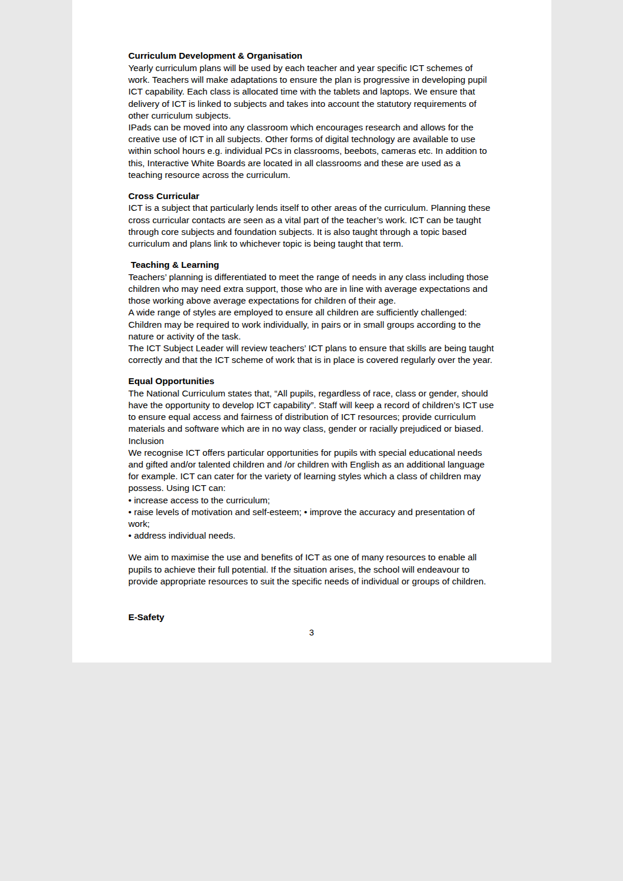Curriculum Development & Organisation
Yearly curriculum plans will be used by each teacher and year specific ICT schemes of work. Teachers will make adaptations to ensure the plan is progressive in developing pupil ICT capability. Each class is allocated time with the tablets and laptops. We ensure that delivery of ICT is linked to subjects and takes into account the statutory requirements of other curriculum subjects.
IPads can be moved into any classroom which encourages research and allows for the creative use of ICT in all subjects. Other forms of digital technology are available to use within school hours e.g. individual PCs in classrooms, beebots, cameras etc. In addition to this, Interactive White Boards are located in all classrooms and these are used as a teaching resource across the curriculum.
Cross Curricular
ICT is a subject that particularly lends itself to other areas of the curriculum. Planning these cross curricular contacts are seen as a vital part of the teacher’s work. ICT can be taught through core subjects and foundation subjects. It is also taught through a topic based curriculum and plans link to whichever topic is being taught that term.
Teaching & Learning
Teachers’ planning is differentiated to meet the range of needs in any class including those children who may need extra support, those who are in line with average expectations and those working above average expectations for children of their age.
A wide range of styles are employed to ensure all children are sufficiently challenged:
Children may be required to work individually, in pairs or in small groups according to the nature or activity of the task.
The ICT Subject Leader will review teachers’ ICT plans to ensure that skills are being taught correctly and that the ICT scheme of work that is in place is covered regularly over the year.
Equal Opportunities
The National Curriculum states that, “All pupils, regardless of race, class or gender, should have the opportunity to develop ICT capability”. Staff will keep a record of children’s ICT use to ensure equal access and fairness of distribution of ICT resources; provide curriculum materials and software which are in no way class, gender or racially prejudiced or biased.
Inclusion
We recognise ICT offers particular opportunities for pupils with special educational needs and gifted and/or talented children and /or children with English as an additional language for example. ICT can cater for the variety of learning styles which a class of children may possess. Using ICT can:
increase access to the curriculum;
raise levels of motivation and self-esteem; • improve the accuracy and presentation of work;
address individual needs.
We aim to maximise the use and benefits of ICT as one of many resources to enable all pupils to achieve their full potential. If the situation arises, the school will endeavour to provide appropriate resources to suit the specific needs of individual or groups of children.
E-Safety
3